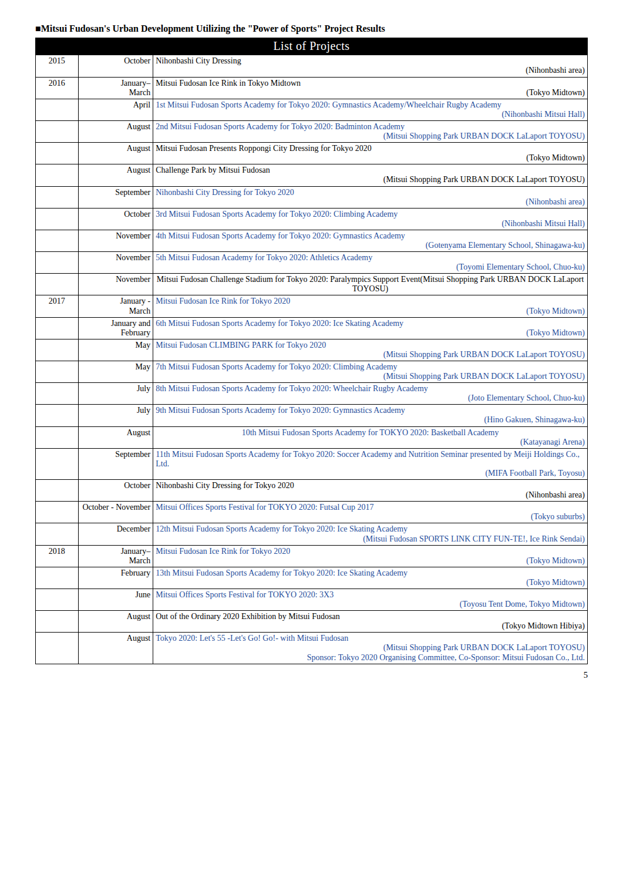■Mitsui Fudosan's Urban Development Utilizing the "Power of Sports" Project Results
List of Projects
| 2015 | October | Nihonbashi City Dressing (Nihonbashi area) |
| 2016 | January– March | Mitsui Fudosan Ice Rink in Tokyo Midtown (Tokyo Midtown) |
| | April | 1st Mitsui Fudosan Sports Academy for Tokyo 2020: Gymnastics Academy/Wheelchair Rugby Academy (Nihonbashi Mitsui Hall) |
| | August | 2nd Mitsui Fudosan Sports Academy for Tokyo 2020: Badminton Academy (Mitsui Shopping Park URBAN DOCK LaLaport TOYOSU) |
| | August | Mitsui Fudosan Presents Roppongi City Dressing for Tokyo 2020 (Tokyo Midtown) |
| | August | Challenge Park by Mitsui Fudosan (Mitsui Shopping Park URBAN DOCK LaLaport TOYOSU) |
| | September | Nihonbashi City Dressing for Tokyo 2020 (Nihonbashi area) |
| | October | 3rd Mitsui Fudosan Sports Academy for Tokyo 2020: Climbing Academy (Nihonbashi Mitsui Hall) |
| | November | 4th Mitsui Fudosan Sports Academy for Tokyo 2020: Gymnastics Academy (Gotenyama Elementary School, Shinagawa-ku) |
| | November | 5th Mitsui Fudosan Academy for Tokyo 2020: Athletics Academy (Toyomi Elementary School, Chuo-ku) |
| | November | Mitsui Fudosan Challenge Stadium for Tokyo 2020: Paralympics Support Event(Mitsui Shopping Park URBAN DOCK LaLaport TOYOSU) |
| 2017 | January - March | Mitsui Fudosan Ice Rink for Tokyo 2020 (Tokyo Midtown) |
| | January and February | 6th Mitsui Fudosan Sports Academy for Tokyo 2020: Ice Skating Academy (Tokyo Midtown) |
| | May | Mitsui Fudosan CLIMBING PARK for Tokyo 2020 (Mitsui Shopping Park URBAN DOCK LaLaport TOYOSU) |
| | May | 7th Mitsui Fudosan Sports Academy for Tokyo 2020: Climbing Academy (Mitsui Shopping Park URBAN DOCK LaLaport TOYOSU) |
| | July | 8th Mitsui Fudosan Sports Academy for Tokyo 2020: Wheelchair Rugby Academy (Joto Elementary School, Chuo-ku) |
| | July | 9th Mitsui Fudosan Sports Academy for Tokyo 2020: Gymnastics Academy (Hino Gakuen, Shinagawa-ku) |
| | August | 10th Mitsui Fudosan Sports Academy for TOKYO 2020: Basketball Academy (Katayanagi Arena) |
| | September | 11th Mitsui Fudosan Sports Academy for Tokyo 2020: Soccer Academy and Nutrition Seminar presented by Meiji Holdings Co., Ltd. (MIFA Football Park, Toyosu) |
| | October | Nihonbashi City Dressing for Tokyo 2020 (Nihonbashi area) |
| | October - November | Mitsui Offices Sports Festival for TOKYO 2020: Futsal Cup 2017 (Tokyo suburbs) |
| | December | 12th Mitsui Fudosan Sports Academy for Tokyo 2020: Ice Skating Academy (Mitsui Fudosan SPORTS LINK CITY FUN-TE!, Ice Rink Sendai) |
| 2018 | January– March | Mitsui Fudosan Ice Rink for Tokyo 2020 (Tokyo Midtown) |
| | February | 13th Mitsui Fudosan Sports Academy for Tokyo 2020: Ice Skating Academy (Tokyo Midtown) |
| | June | Mitsui Offices Sports Festival for TOKYO 2020: 3X3 (Toyosu Tent Dome, Tokyo Midtown) |
| | August | Out of the Ordinary 2020 Exhibition by Mitsui Fudosan (Tokyo Midtown Hibiya) |
| | August | Tokyo 2020: Let's 55 -Let's Go! Go!- with Mitsui Fudosan (Mitsui Shopping Park URBAN DOCK LaLaport TOYOSU) Sponsor: Tokyo 2020 Organising Committee, Co-Sponsor: Mitsui Fudosan Co., Ltd. |
5